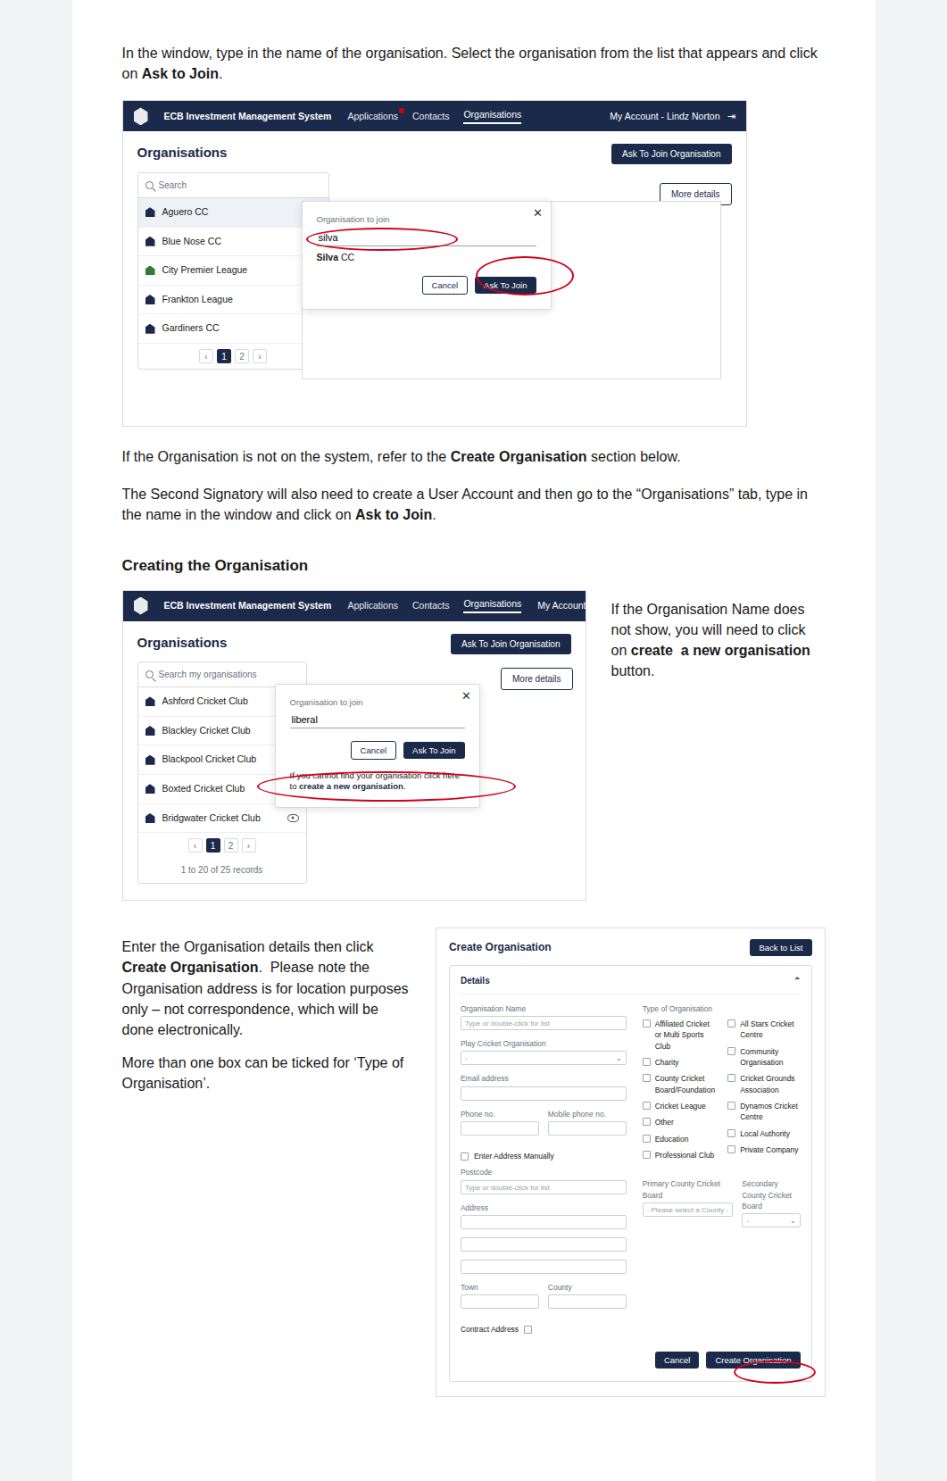In the window, type in the name of the organisation. Select the organisation from the list that appears and click on Ask to Join.
ECB Investment Management System
Applications Contacts Organisations
My Account - Lindz Norton ⇥
Organisations
Ask To Join Organisation
More details
Search
Aguero CC
Blue Nose CC
City Premier League
Frankton League
Gardiners CC
‹12›
✕ Organisation to join
Silva CC
Cancel Ask To Join
If the Organisation is not on the system, refer to the Create Organisation section below.
The Second Signatory will also need to create a User Account and then go to the “Organisations” tab, type in the name in the window and click on Ask to Join.
Creating the Organisation
ECB Investment Management System
Applications Contacts Organisations
My Account - SIS Key Contact ⇥
Organisations
Ask To Join Organisation More details
Search my organisations
Ashford Cricket Club
Blackley Cricket Club
Blackpool Cricket Club
Boxted Cricket Club
Bridgwater Cricket Club
‹12›
1 to 20 of 25 records
✕ Organisation to join
Cancel Ask To Join
If you cannot find your organisation click here to create a new organisation.
If the Organisation Name does not show, you will need to click on create a new organisation button.
Enter the Organisation details then click Create Organisation. Please note the Organisation address is for location purposes only – not correspondence, which will be done electronically.
More than one box can be ticked for ‘Type of Organisation’.
Create Organisation
Back to List
Details⌃
Organisation Name
Type or double-click for list
Play Cricket Organisation
-
Email address
Phone no.
Mobile phone no.
Enter Address Manually
Postcode
Type or double-click for list
Address
Town
County
Contract Address
Type of Organisation
Affiliated Cricket or Multi Sports Club
Charity
County Cricket Board/Foundation
Cricket League
Other
Education
Professional Club
All Stars Cricket Centre
Community Organisation
Cricket Grounds Association
Dynamos Cricket Centre
Local Authority
Private Company
Primary County Cricket Board
- Please select a County -
Secondary County Cricket Board
-
Cancel Create Organisation